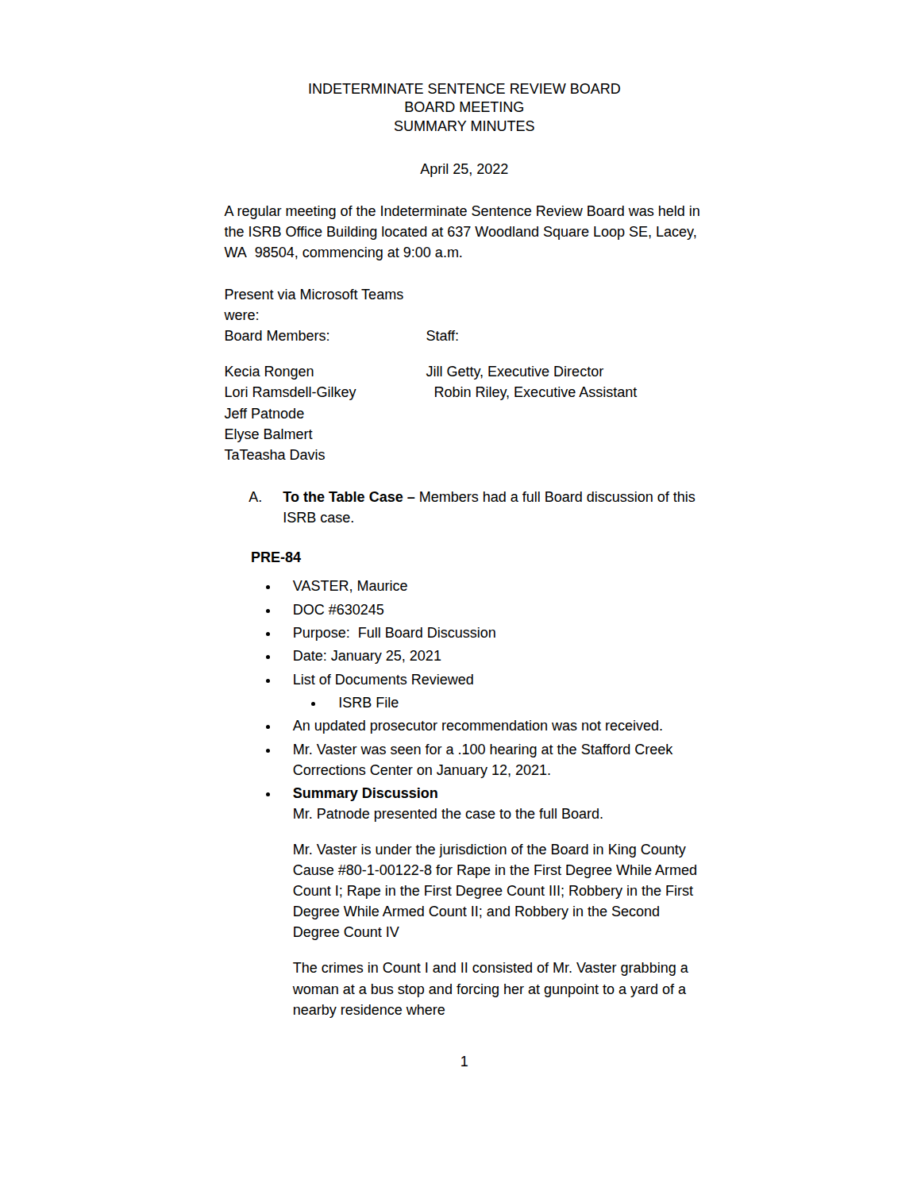INDETERMINATE SENTENCE REVIEW BOARD
BOARD MEETING
SUMMARY MINUTES
April 25, 2022
A regular meeting of the Indeterminate Sentence Review Board was held in the ISRB Office Building located at 637 Woodland Square Loop SE, Lacey, WA 98504, commencing at 9:00 a.m.
| Present via Microsoft Teams were: | |
| Board Members: | Staff: |
| Kecia Rongen | Jill Getty, Executive Director |
| Lori Ramsdell-Gilkey | Robin Riley, Executive Assistant |
| Jeff Patnode | |
| Elyse Balmert | |
| TaTeasha Davis | |
To the Table Case – Members had a full Board discussion of this ISRB case.
PRE-84
VASTER, Maurice
DOC #630245
Purpose: Full Board Discussion
Date: January 25, 2021
List of Documents Reviewed
ISRB File
An updated prosecutor recommendation was not received.
Mr. Vaster was seen for a .100 hearing at the Stafford Creek Corrections Center on January 12, 2021.
Summary Discussion
Mr. Patnode presented the case to the full Board.
Mr. Vaster is under the jurisdiction of the Board in King County Cause #80-1-00122-8 for Rape in the First Degree While Armed Count I; Rape in the First Degree Count III; Robbery in the First Degree While Armed Count II; and Robbery in the Second Degree Count IV
The crimes in Count I and II consisted of Mr. Vaster grabbing a woman at a bus stop and forcing her at gunpoint to a yard of a nearby residence where
1